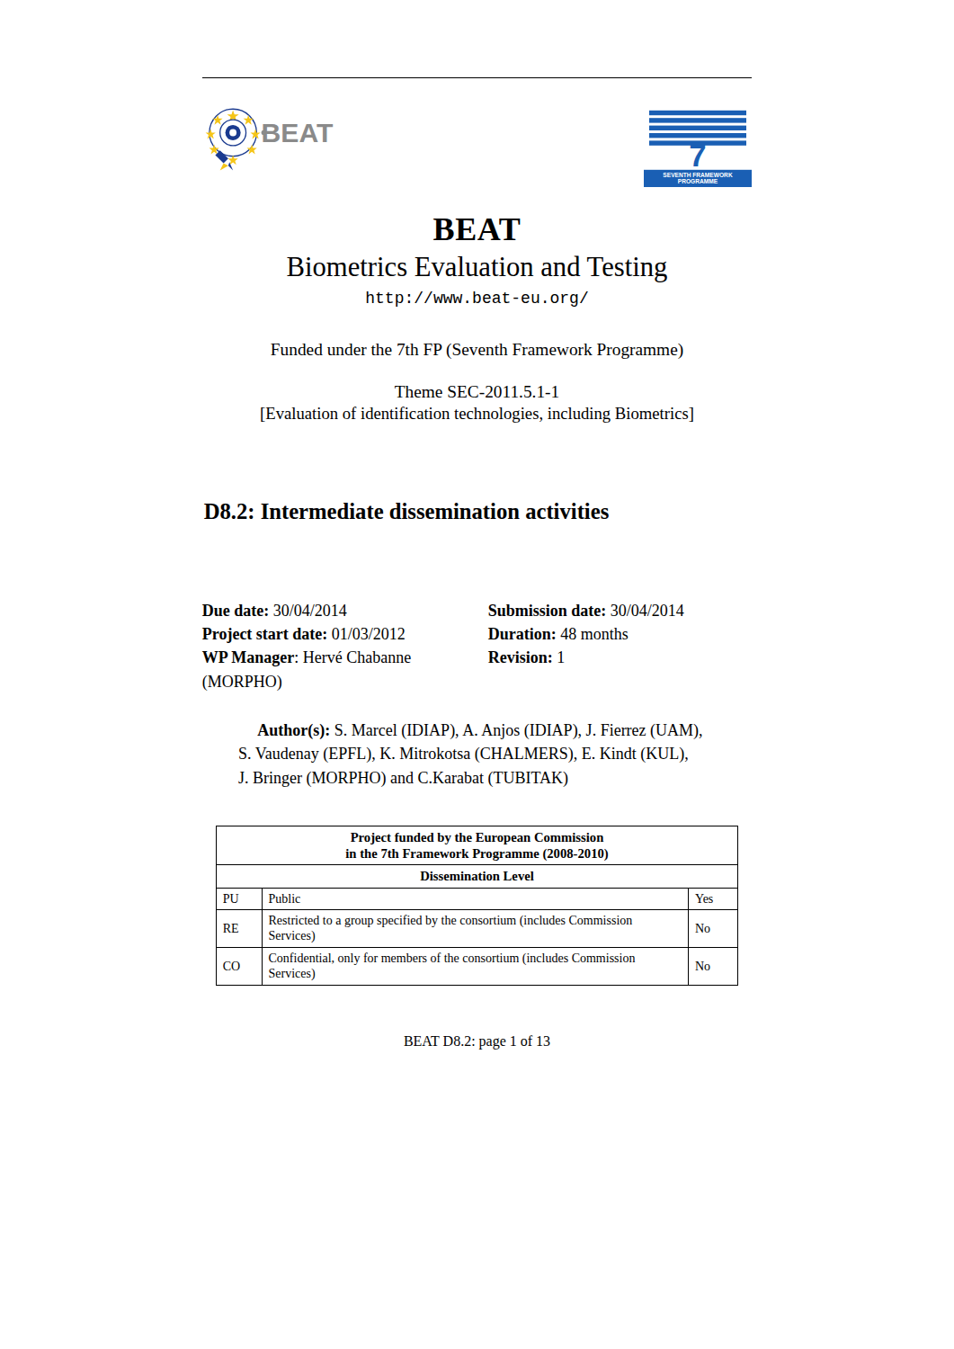BEAT
7 SEVENTH FRAMEWORK PROGRAMME
BEAT
Biometrics Evaluation and Testing
http://www.beat-eu.org/
Funded under the 7th FP (Seventh Framework Programme)
Theme SEC-2011.5.1-1 [Evaluation of identification technologies, including Biometrics]
D8.2: Intermediate dissemination activities
| Due date: 30/04/2014 | Submission date: 30/04/2014 |
| Project start date: 01/03/2012 | Duration: 48 months |
| WP Manager : Hervé Chabanne (MORPHO) | Revision: 1 |
Author(s): S. Marcel (IDIAP), A. Anjos (IDIAP), J. Fierrez (UAM), S. Vaudenay (EPFL), K. Mitrokotsa (CHALMERS), E. Kindt (KUL), J. Bringer (MORPHO) and C.Karabat (TUBITAK)
| Project funded by the European Commission |
| in the 7th Framework Programme (2008-2010) |
| Dissemination Level |
| PU | Public | Yes |
| RE | Restricted to a group specified by the consortium (includes Commission Services) | No |
| CO | Confidential, only for members of the consortium (includes Commission Services) | No |
BEAT D8.2: page 1 of 13